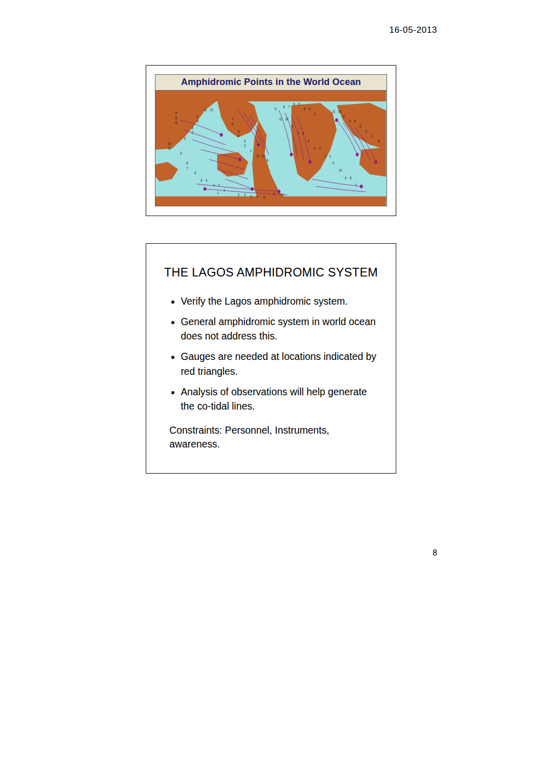16-05-2013
Amphidromic Points in the World Ocean
986 1110 45 32 6 1011 9 87 6 54 32 1 76 54 32 1 1110 9 9 87 65 43 2 1110 8 76 5 43 21 9 10 98 7 1110 9 45 3 2 1 8 23 45 6 7 11 1
THE LAGOS AMPHIDROMIC SYSTEM
Verify the Lagos amphidromic system.
General amphidromic system in world ocean does not address this.
Gauges are needed at locations indicated by red triangles.
Analysis of observations will help generate the co-tidal lines.
Constraints: Personnel, Instruments, awareness.
8